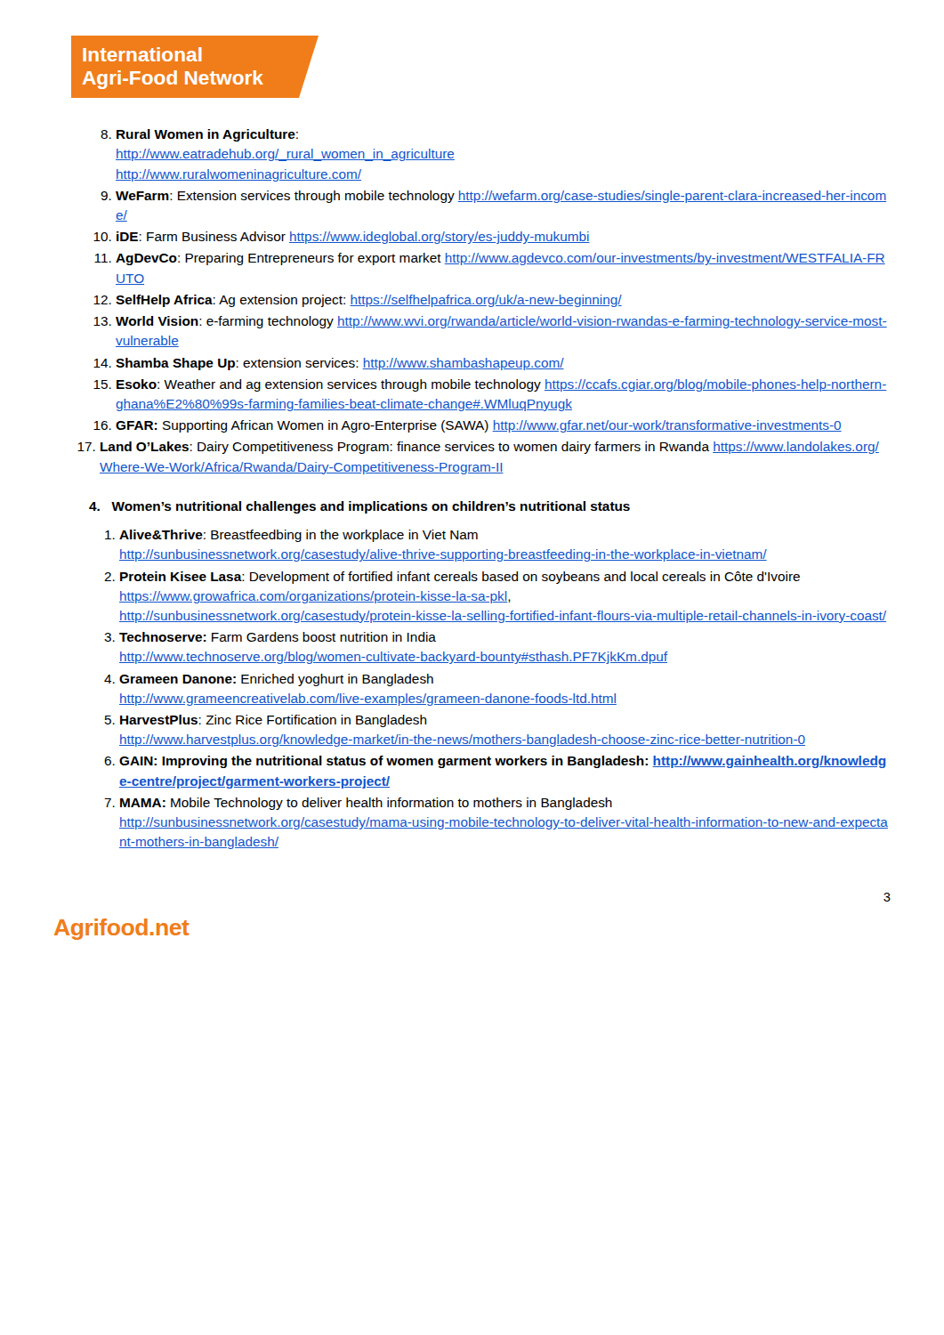International Agri-Food Network
Rural Women in Agriculture:
http://www.eatradehub.org/_rural_women_in_agriculture
http://www.ruralwomeninagriculture.com/
WeFarm: Extension services through mobile technology http://wefarm.org/case-studies/single-parent-clara-increased-her-income/
iDE: Farm Business Advisor https://www.ideglobal.org/story/es-juddy-mukumbi
AgDevCo: Preparing Entrepreneurs for export market http://www.agdevco.com/our-investments/by-investment/WESTFALIA-FRUTO
SelfHelp Africa: Ag extension project: https://selfhelpafrica.org/uk/a-new-beginning/
World Vision: e-farming technology http://www.wvi.org/rwanda/article/world-vision-rwandas-e-farming-technology-service-most-vulnerable
Shamba Shape Up: extension services: http://www.shambashapeup.com/
Esoko: Weather and ag extension services through mobile technology https://ccafs.cgiar.org/blog/mobile-phones-help-northern-ghana%E2%80%99s-farming-families-beat-climate-change#.WMluqPnyugk
GFAR: Supporting African Women in Agro-Enterprise (SAWA) http://www.gfar.net/our-work/transformative-investments-0
Land O’Lakes: Dairy Competitiveness Program: finance services to women dairy farmers in Rwanda https://www.landolakes.org/Where-We-Work/Africa/Rwanda/Dairy-Competitiveness-Program-II
4. Women’s nutritional challenges and implications on children’s nutritional status
Alive&Thrive: Breastfeedbing in the workplace in Viet Nam
http://sunbusinessnetwork.org/casestudy/alive-thrive-supporting-breastfeeding-in-the-workplace-in-vietnam/
Protein Kisee Lasa: Development of fortified infant cereals based on soybeans and local cereals in Côte d'Ivoire
https://www.growafrica.com/organizations/protein-kisse-la-sa-pkl,
http://sunbusinessnetwork.org/casestudy/protein-kisse-la-selling-fortified-infant-flours-via-multiple-retail-channels-in-ivory-coast/
Technoserve: Farm Gardens boost nutrition in India
http://www.technoserve.org/blog/women-cultivate-backyard-bounty#sthash.PF7KjkKm.dpuf
Grameen Danone: Enriched yoghurt in Bangladesh
http://www.grameencreativelab.com/live-examples/grameen-danone-foods-ltd.html
HarvestPlus: Zinc Rice Fortification in Bangladesh
http://www.harvestplus.org/knowledge-market/in-the-news/mothers-bangladesh-choose-zinc-rice-better-nutrition-0
GAIN: Improving the nutritional status of women garment workers in Bangladesh: http://www.gainhealth.org/knowledge-centre/project/garment-workers-project/
MAMA: Mobile Technology to deliver health information to mothers in Bangladesh
http://sunbusinessnetwork.org/casestudy/mama-using-mobile-technology-to-deliver-vital-health-information-to-new-and-expectant-mothers-in-bangladesh/
3
Agrifood.net